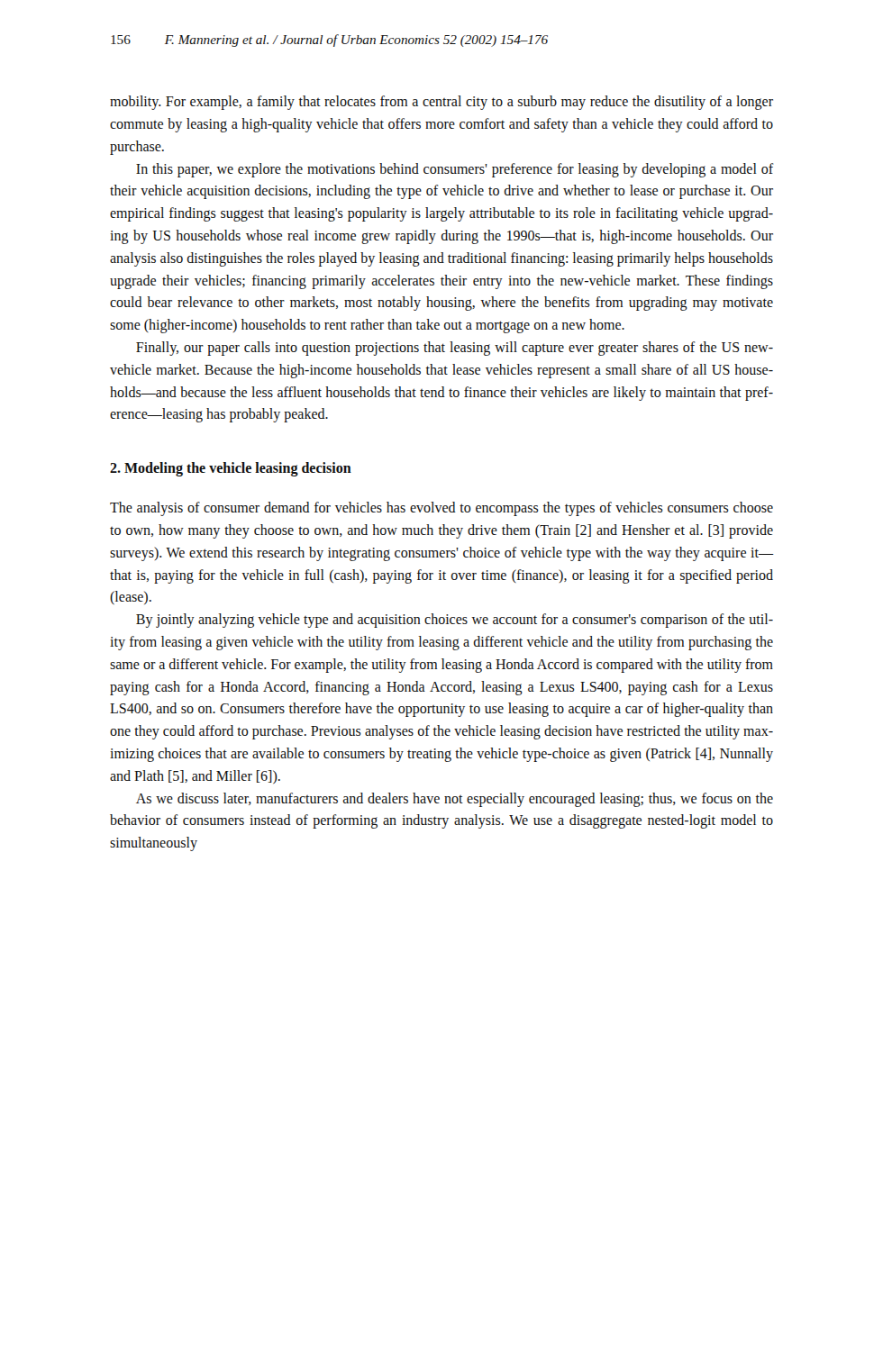156 F. Mannering et al. / Journal of Urban Economics 52 (2002) 154–176
mobility. For example, a family that relocates from a central city to a suburb may reduce the disutility of a longer commute by leasing a high-quality vehicle that offers more comfort and safety than a vehicle they could afford to purchase.
In this paper, we explore the motivations behind consumers' preference for leasing by developing a model of their vehicle acquisition decisions, including the type of vehicle to drive and whether to lease or purchase it. Our empirical findings suggest that leasing's popularity is largely attributable to its role in facilitating vehicle upgrading by US households whose real income grew rapidly during the 1990s—that is, high-income households. Our analysis also distinguishes the roles played by leasing and traditional financing: leasing primarily helps households upgrade their vehicles; financing primarily accelerates their entry into the new-vehicle market. These findings could bear relevance to other markets, most notably housing, where the benefits from upgrading may motivate some (higher-income) households to rent rather than take out a mortgage on a new home.
Finally, our paper calls into question projections that leasing will capture ever greater shares of the US new-vehicle market. Because the high-income households that lease vehicles represent a small share of all US households—and because the less affluent households that tend to finance their vehicles are likely to maintain that preference—leasing has probably peaked.
2. Modeling the vehicle leasing decision
The analysis of consumer demand for vehicles has evolved to encompass the types of vehicles consumers choose to own, how many they choose to own, and how much they drive them (Train [2] and Hensher et al. [3] provide surveys). We extend this research by integrating consumers' choice of vehicle type with the way they acquire it—that is, paying for the vehicle in full (cash), paying for it over time (finance), or leasing it for a specified period (lease).
By jointly analyzing vehicle type and acquisition choices we account for a consumer's comparison of the utility from leasing a given vehicle with the utility from leasing a different vehicle and the utility from purchasing the same or a different vehicle. For example, the utility from leasing a Honda Accord is compared with the utility from paying cash for a Honda Accord, financing a Honda Accord, leasing a Lexus LS400, paying cash for a Lexus LS400, and so on. Consumers therefore have the opportunity to use leasing to acquire a car of higher-quality than one they could afford to purchase. Previous analyses of the vehicle leasing decision have restricted the utility maximizing choices that are available to consumers by treating the vehicle type-choice as given (Patrick [4], Nunnally and Plath [5], and Miller [6]).
As we discuss later, manufacturers and dealers have not especially encouraged leasing; thus, we focus on the behavior of consumers instead of performing an industry analysis. We use a disaggregate nested-logit model to simultaneously